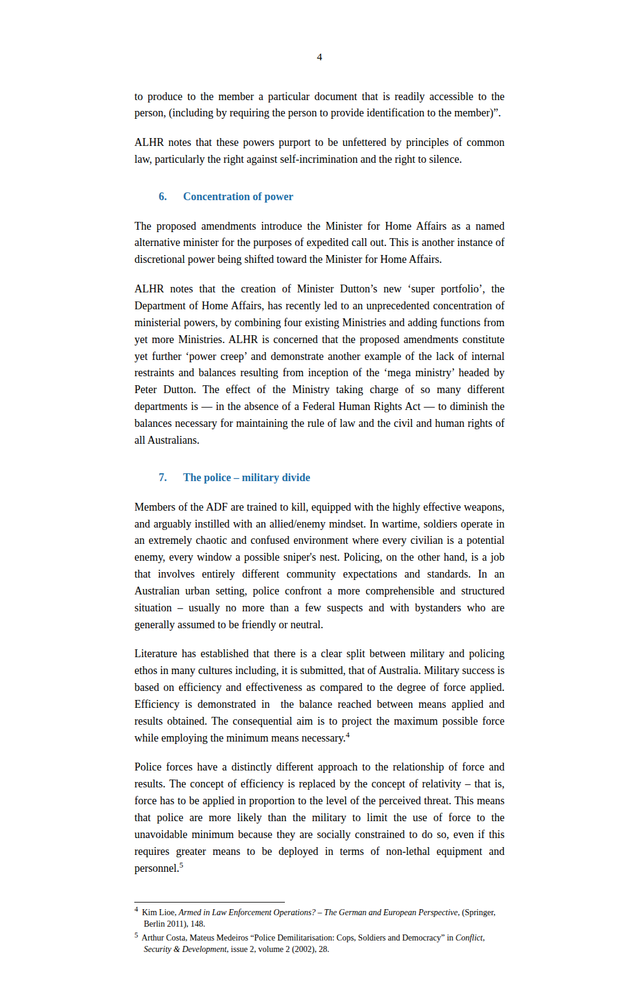4
to produce to the member a particular document that is readily accessible to the person, (including by requiring the person to provide identification to the member)”.
ALHR notes that these powers purport to be unfettered by principles of common law, particularly the right against self-incrimination and the right to silence.
6. Concentration of power
The proposed amendments introduce the Minister for Home Affairs as a named alternative minister for the purposes of expedited call out. This is another instance of discretional power being shifted toward the Minister for Home Affairs.
ALHR notes that the creation of Minister Dutton’s new ‘super portfolio’, the Department of Home Affairs, has recently led to an unprecedented concentration of ministerial powers, by combining four existing Ministries and adding functions from yet more Ministries. ALHR is concerned that the proposed amendments constitute yet further ‘power creep’ and demonstrate another example of the lack of internal restraints and balances resulting from inception of the ‘mega ministry’ headed by Peter Dutton. The effect of the Ministry taking charge of so many different departments is — in the absence of a Federal Human Rights Act — to diminish the balances necessary for maintaining the rule of law and the civil and human rights of all Australians.
7. The police – military divide
Members of the ADF are trained to kill, equipped with the highly effective weapons, and arguably instilled with an allied/enemy mindset. In wartime, soldiers operate in an extremely chaotic and confused environment where every civilian is a potential enemy, every window a possible sniper's nest. Policing, on the other hand, is a job that involves entirely different community expectations and standards. In an Australian urban setting, police confront a more comprehensible and structured situation – usually no more than a few suspects and with bystanders who are generally assumed to be friendly or neutral.
Literature has established that there is a clear split between military and policing ethos in many cultures including, it is submitted, that of Australia. Military success is based on efficiency and effectiveness as compared to the degree of force applied. Efficiency is demonstrated in the balance reached between means applied and results obtained. The consequential aim is to project the maximum possible force while employing the minimum means necessary.4
Police forces have a distinctly different approach to the relationship of force and results. The concept of efficiency is replaced by the concept of relativity – that is, force has to be applied in proportion to the level of the perceived threat. This means that police are more likely than the military to limit the use of force to the unavoidable minimum because they are socially constrained to do so, even if this requires greater means to be deployed in terms of non-lethal equipment and personnel.5
4 Kim Lioe, Armed in Law Enforcement Operations? – The German and European Perspective, (Springer, Berlin 2011), 148.
5 Arthur Costa, Mateus Medeiros “Police Demilitarisation: Cops, Soldiers and Democracy” in Conflict, Security & Development, issue 2, volume 2 (2002), 28.